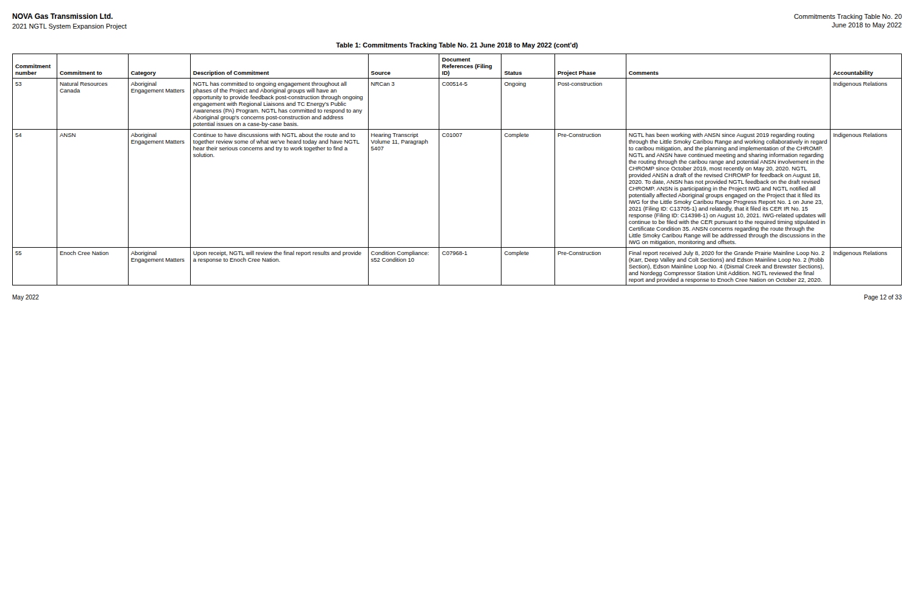NOVA Gas Transmission Ltd.
2021 NGTL System Expansion Project
Commitments Tracking Table No. 20
June 2018 to May 2022
Table 1: Commitments Tracking Table No. 21 June 2018 to May 2022 (cont'd)
| Commitment number | Commitment to | Category | Description of Commitment | Source | Document References (Filing ID) | Status | Project Phase | Comments | Accountability |
| --- | --- | --- | --- | --- | --- | --- | --- | --- | --- |
| 53 | Natural Resources Canada | Aboriginal Engagement Matters | NGTL has committed to ongoing engagement throughout all phases of the Project and Aboriginal groups will have an opportunity to provide feedback post-construction through ongoing engagement with Regional Liaisons and TC Energy's Public Awareness (PA) Program. NGTL has committed to respond to any Aboriginal group's concerns post-construction and address potential issues on a case-by-case basis. | NRCan 3 | C00514-5 | Ongoing | Post-construction | | Indigenous Relations |
| 54 | ANSN | Aboriginal Engagement Matters | Continue to have discussions with NGTL about the route and to together review some of what we've heard today and have NGTL hear their serious concerns and try to work together to find a solution. | Hearing Transcript Volume 11, Paragraph 5407 | C01007 | Complete | Pre-Construction | NGTL has been working with ANSN since August 2019 regarding routing through the Little Smoky Caribou Range and working collaboratively in regard to caribou mitigation, and the planning and implementation of the CHROMP. NGTL and ANSN have continued meeting and sharing information regarding the routing through the caribou range and potential ANSN involvement in the CHROMP since October 2019, most recently on May 20, 2020. NGTL provided ANSN a draft of the revised CHROMP for feedback on August 18, 2020. To date, ANSN has not provided NGTL feedback on the draft revised CHROMP. ANSN is participating in the Project IWG and NGTL notified all potentially affected Aboriginal groups engaged on the Project that it filed its IWG for the Little Smoky Caribou Range Progress Report No. 1 on June 23, 2021 (Filing ID: C13705-1) and relatedly, that it filed its CER IR No. 15 response (Filing ID: C14398-1) on August 10, 2021. IWG-related updates will continue to be filed with the CER pursuant to the required timing stipulated in Certificate Condition 35. ANSN concerns regarding the route through the Little Smoky Caribou Range will be addressed through the discussions in the IWG on mitigation, monitoring and offsets. | Indigenous Relations |
| 55 | Enoch Cree Nation | Aboriginal Engagement Matters | Upon receipt, NGTL will review the final report results and provide a response to Enoch Cree Nation. | Condition Compliance: s52 Condition 10 | C07968-1 | Complete | Pre-Construction | Final report received July 8, 2020 for the Grande Prairie Mainline Loop No. 2 (Karr, Deep Valley and Colt Sections) and Edson Mainline Loop No. 2 (Robb Section), Edson Mainline Loop No. 4 (Dismal Creek and Brewster Sections), and Nordegg Compressor Station Unit Addition. NGTL reviewed the final report and provided a response to Enoch Cree Nation on October 22, 2020. | Indigenous Relations |
May 2022
Page 12 of 33